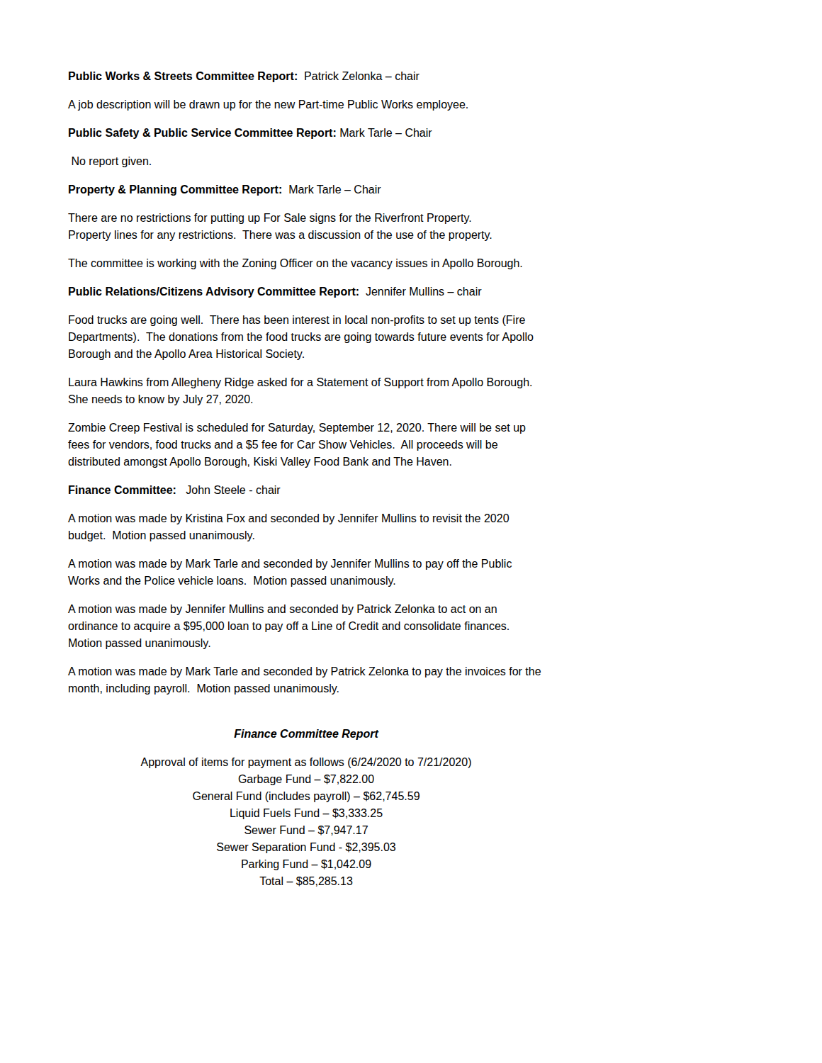Public Works & Streets Committee Report: Patrick Zelonka – chair
A job description will be drawn up for the new Part-time Public Works employee.
Public Safety & Public Service Committee Report: Mark Tarle – Chair
No report given.
Property & Planning Committee Report: Mark Tarle – Chair
There are no restrictions for putting up For Sale signs for the Riverfront Property.
Property lines for any restrictions. There was a discussion of the use of the property.
The committee is working with the Zoning Officer on the vacancy issues in Apollo Borough.
Public Relations/Citizens Advisory Committee Report: Jennifer Mullins – chair
Food trucks are going well. There has been interest in local non-profits to set up tents (Fire Departments). The donations from the food trucks are going towards future events for Apollo Borough and the Apollo Area Historical Society.
Laura Hawkins from Allegheny Ridge asked for a Statement of Support from Apollo Borough. She needs to know by July 27, 2020.
Zombie Creep Festival is scheduled for Saturday, September 12, 2020. There will be set up fees for vendors, food trucks and a $5 fee for Car Show Vehicles. All proceeds will be distributed amongst Apollo Borough, Kiski Valley Food Bank and The Haven.
Finance Committee: John Steele - chair
A motion was made by Kristina Fox and seconded by Jennifer Mullins to revisit the 2020 budget. Motion passed unanimously.
A motion was made by Mark Tarle and seconded by Jennifer Mullins to pay off the Public Works and the Police vehicle loans. Motion passed unanimously.
A motion was made by Jennifer Mullins and seconded by Patrick Zelonka to act on an ordinance to acquire a $95,000 loan to pay off a Line of Credit and consolidate finances. Motion passed unanimously.
A motion was made by Mark Tarle and seconded by Patrick Zelonka to pay the invoices for the month, including payroll. Motion passed unanimously.
Finance Committee Report
Approval of items for payment as follows (6/24/2020 to 7/21/2020)
Garbage Fund – $7,822.00
General Fund (includes payroll) – $62,745.59
Liquid Fuels Fund – $3,333.25
Sewer Fund – $7,947.17
Sewer Separation Fund - $2,395.03
Parking Fund – $1,042.09
Total – $85,285.13